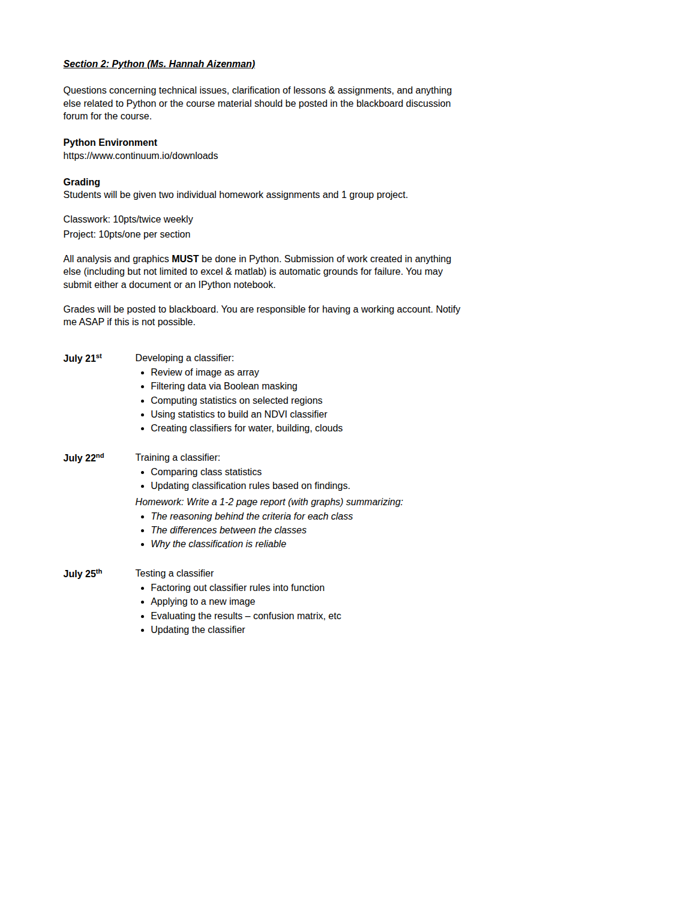Section 2: Python (Ms. Hannah Aizenman)
Questions concerning technical issues, clarification of lessons & assignments, and anything else related to Python or the course material should be posted in the blackboard discussion forum for the course.
Python Environment
https://www.continuum.io/downloads
Grading
Students will be given two individual homework assignments and 1 group project.
Classwork: 10pts/twice weekly
Project: 10pts/one per section
All analysis and graphics MUST be done in Python. Submission of work created in anything else (including but not limited to excel & matlab) is automatic grounds for failure. You may submit either a document or an IPython notebook.
Grades will be posted to blackboard. You are responsible for having a working account. Notify me ASAP if this is not possible.
July 21st
Developing a classifier:
Review of image as array
Filtering data via Boolean masking
Computing statistics on selected regions
Using statistics to build an NDVI classifier
Creating classifiers for water, building, clouds
July 22nd
Training a classifier:
Comparing class statistics
Updating classification rules based on findings.
Homework: Write a 1-2 page report (with graphs) summarizing:
The reasoning behind the criteria for each class
The differences between the classes
Why the classification is reliable
July 25th
Testing a classifier
Factoring out classifier rules into function
Applying to a new image
Evaluating the results – confusion matrix, etc
Updating the classifier